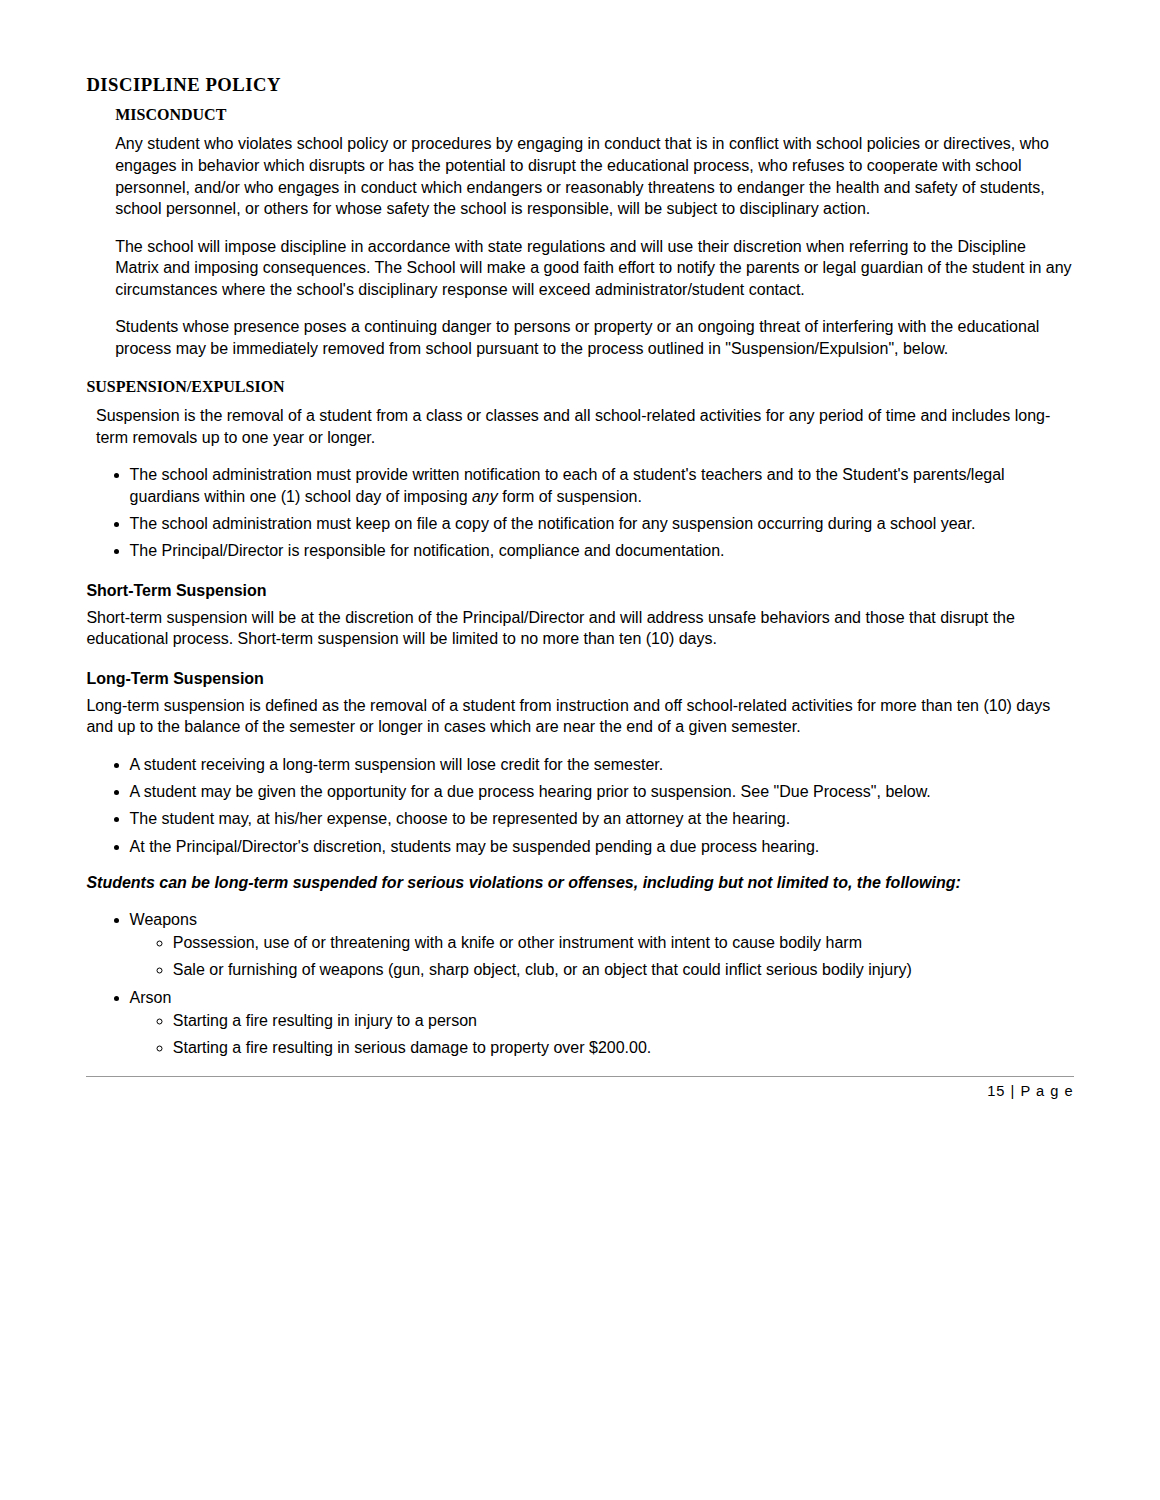DISCIPLINE POLICY
MISCONDUCT
Any student who violates school policy or procedures by engaging in conduct that is in conflict with school policies or directives, who engages in behavior which disrupts or has the potential to disrupt the educational process, who refuses to cooperate with school personnel, and/or who engages in conduct which endangers or reasonably threatens to endanger the health and safety of students, school personnel, or others for whose safety the school is responsible, will be subject to disciplinary action.
The school will impose discipline in accordance with state regulations and will use their discretion when referring to the Discipline Matrix and imposing consequences. The School will make a good faith effort to notify the parents or legal guardian of the student in any circumstances where the school's disciplinary response will exceed administrator/student contact.
Students whose presence poses a continuing danger to persons or property or an ongoing threat of interfering with the educational process may be immediately removed from school pursuant to the process outlined in "Suspension/Expulsion", below.
SUSPENSION/EXPULSION
Suspension is the removal of a student from a class or classes and all school-related activities for any period of time and includes long-term removals up to one year or longer.
The school administration must provide written notification to each of a student's teachers and to the Student's parents/legal guardians within one (1) school day of imposing any form of suspension.
The school administration must keep on file a copy of the notification for any suspension occurring during a school year.
The Principal/Director is responsible for notification, compliance and documentation.
Short-Term Suspension
Short-term suspension will be at the discretion of the Principal/Director and will address unsafe behaviors and those that disrupt the educational process. Short-term suspension will be limited to no more than ten (10) days.
Long-Term Suspension
Long-term suspension is defined as the removal of a student from instruction and off school-related activities for more than ten (10) days and up to the balance of the semester or longer in cases which are near the end of a given semester.
A student receiving a long-term suspension will lose credit for the semester.
A student may be given the opportunity for a due process hearing prior to suspension. See "Due Process", below.
The student may, at his/her expense, choose to be represented by an attorney at the hearing.
At the Principal/Director's discretion, students may be suspended pending a due process hearing.
Students can be long-term suspended for serious violations or offenses, including but not limited to, the following:
Weapons
Possession, use of or threatening with a knife or other instrument with intent to cause bodily harm
Sale or furnishing of weapons (gun, sharp object, club, or an object that could inflict serious bodily injury)
Arson
Starting a fire resulting in injury to a person
Starting a fire resulting in serious damage to property over $200.00.
15 | P a g e